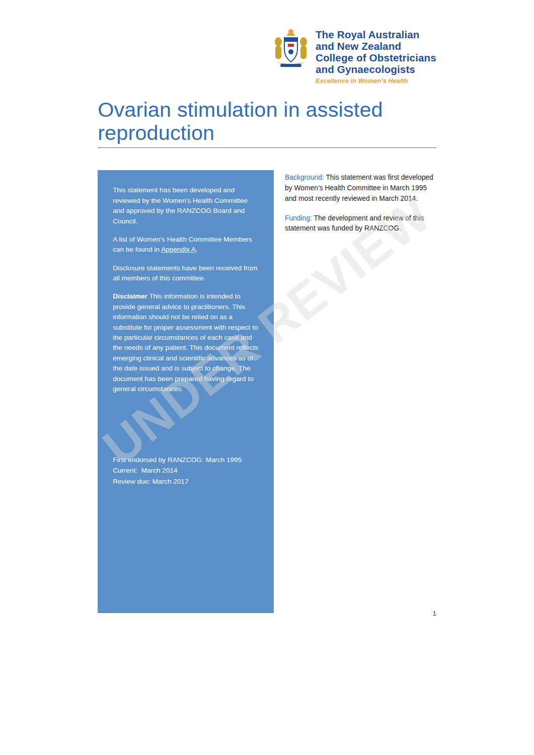The Royal Australian
and New Zealand
College of Obstetricians
and Gynaecologists
Excellence in Women’s Health
Ovarian stimulation in assisted
reproduction
This statement has been developed and reviewed by the Women’s Health Committee and approved by the RANZCOG Board and Council.
A list of Women’s Health Committee Members can be found in Appendix A.
Disclosure statements have been received from all members of this committee.
Disclaimer This information is intended to provide general advice to practitioners. This information should not be relied on as a substitute for proper assessment with respect to the particular circumstances of each case and the needs of any patient. This document reflects emerging clinical and scientific advances as of the date issued and is subject to change. The document has been prepared having regard to general circumstances.
First endorsed by RANZCOG: March 1995
Current: March 2014
Review due: March 2017
Background: This statement was first developed by Women’s Health Committee in March 1995 and most recently reviewed in March 2014.
Funding: The development and review of this statement was funded by RANZCOG.
UNDER REVIEW
1